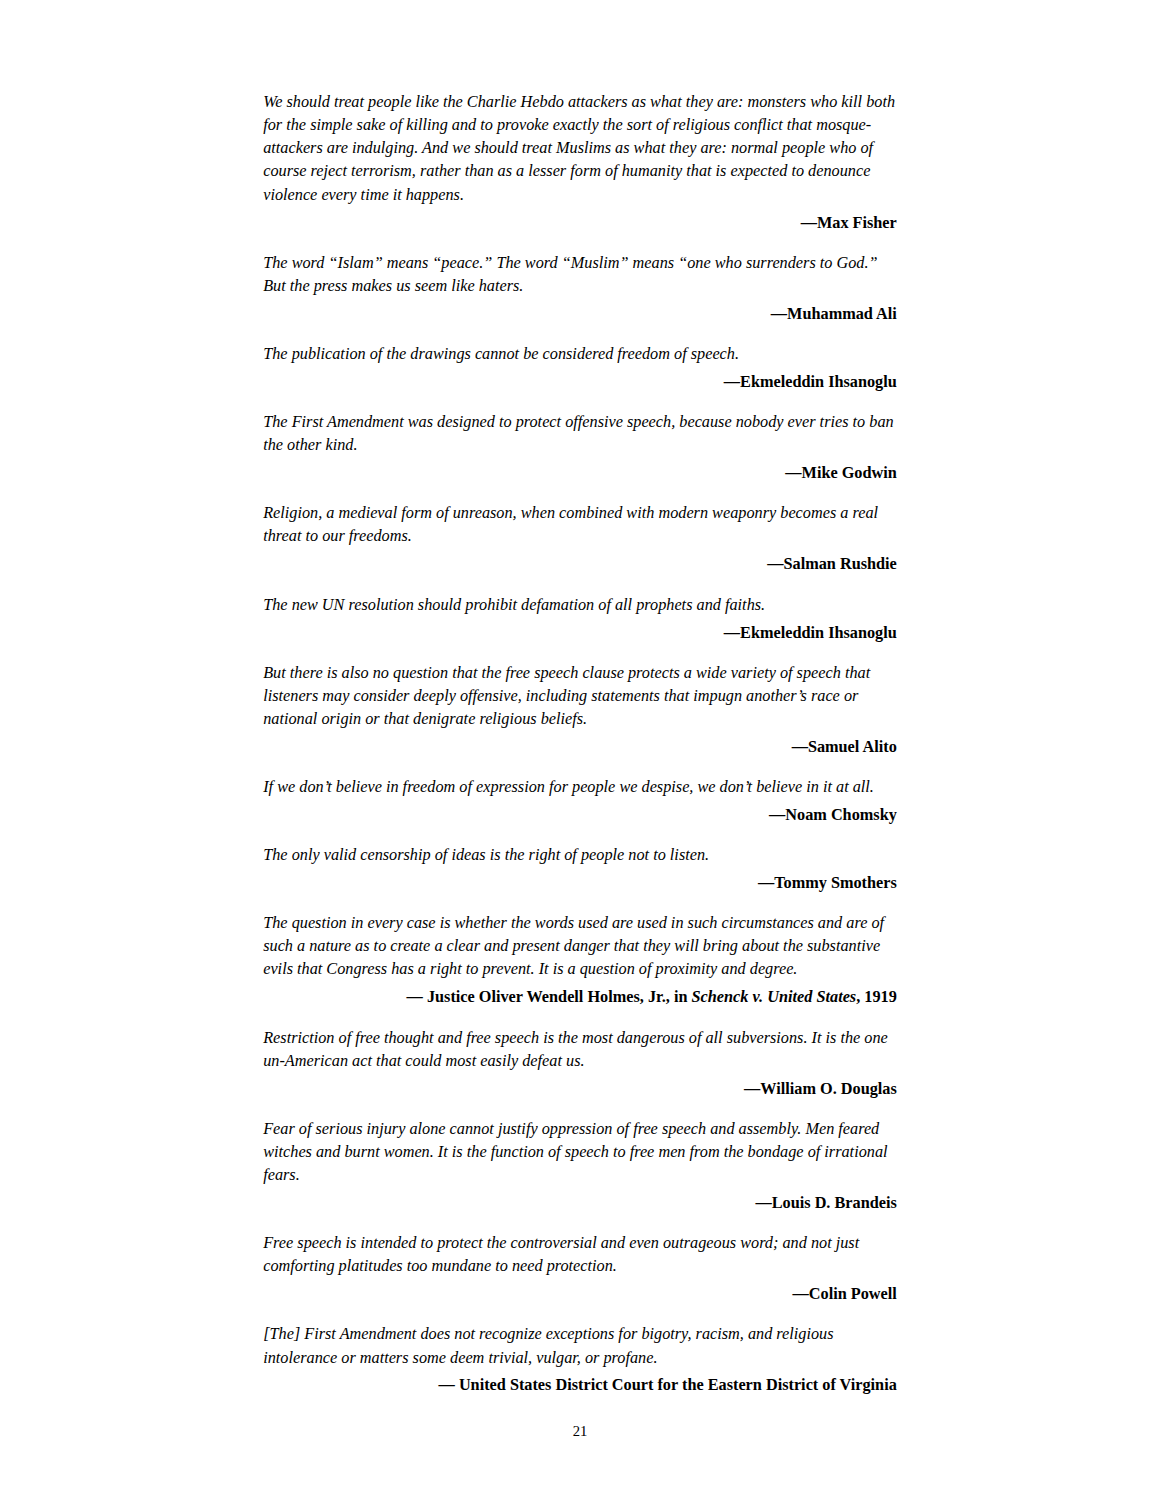We should treat people like the Charlie Hebdo attackers as what they are: monsters who kill both for the simple sake of killing and to provoke exactly the sort of religious conflict that mosque-attackers are indulging. And we should treat Muslims as what they are: normal people who of course reject terrorism, rather than as a lesser form of humanity that is expected to denounce violence every time it happens.
—Max Fisher
The word “Islam” means “peace.” The word “Muslim” means “one who surrenders to God.” But the press makes us seem like haters.
—Muhammad Ali
The publication of the drawings cannot be considered freedom of speech.
—Ekmeleddin Ihsanoglu
The First Amendment was designed to protect offensive speech, because nobody ever tries to ban the other kind.
—Mike Godwin
Religion, a medieval form of unreason, when combined with modern weaponry becomes a real threat to our freedoms.
—Salman Rushdie
The new UN resolution should prohibit defamation of all prophets and faiths.
—Ekmeleddin Ihsanoglu
But there is also no question that the free speech clause protects a wide variety of speech that listeners may consider deeply offensive, including statements that impugn another’s race or national origin or that denigrate religious beliefs.
—Samuel Alito
If we don’t believe in freedom of expression for people we despise, we don’t believe in it at all.
—Noam Chomsky
The only valid censorship of ideas is the right of people not to listen.
—Tommy Smothers
The question in every case is whether the words used are used in such circumstances and are of such a nature as to create a clear and present danger that they will bring about the substantive evils that Congress has a right to prevent. It is a question of proximity and degree.
— Justice Oliver Wendell Holmes, Jr., in Schenck v. United States, 1919
Restriction of free thought and free speech is the most dangerous of all subversions. It is the one un-American act that could most easily defeat us.
—William O. Douglas
Fear of serious injury alone cannot justify oppression of free speech and assembly. Men feared witches and burnt women. It is the function of speech to free men from the bondage of irrational fears.
—Louis D. Brandeis
Free speech is intended to protect the controversial and even outrageous word; and not just comforting platitudes too mundane to need protection.
—Colin Powell
[The] First Amendment does not recognize exceptions for bigotry, racism, and religious intolerance or matters some deem trivial, vulgar, or profane.
— United States District Court for the Eastern District of Virginia
21